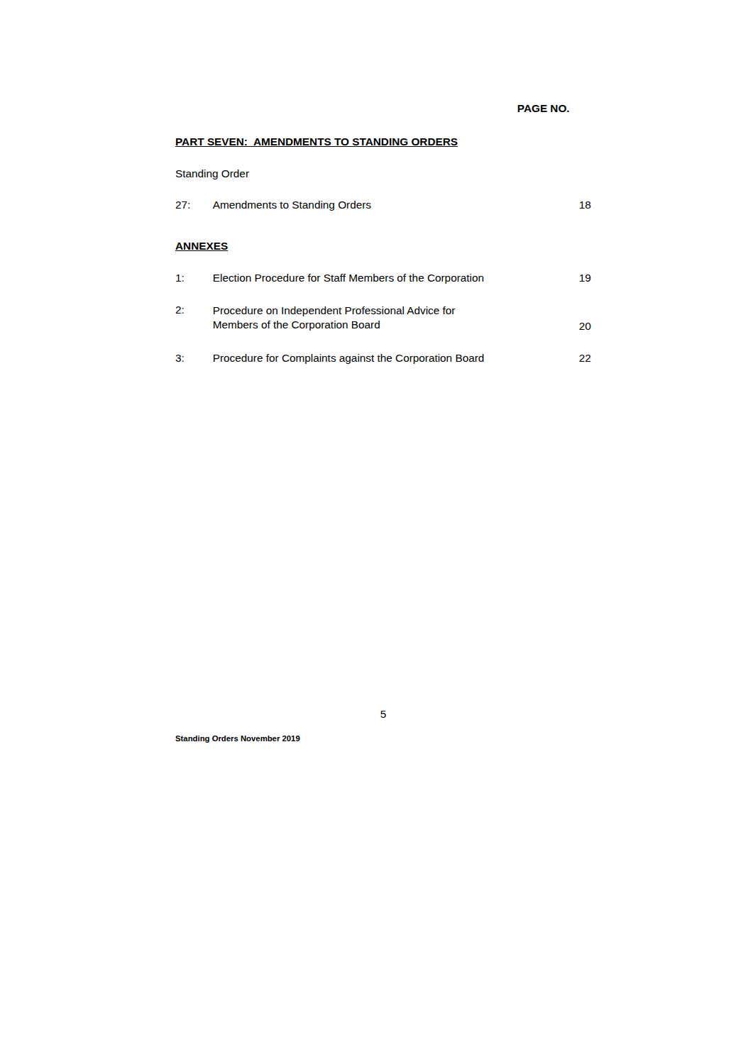PAGE NO.
PART SEVEN: AMENDMENTS TO STANDING ORDERS
Standing Order
| 27: | Amendments to Standing Orders | 18 |
ANNEXES
| 1: | Election Procedure for Staff Members of the Corporation | 19 |
| 2: | Procedure on Independent Professional Advice for Members of the Corporation Board | 20 |
| 3: | Procedure for Complaints against the Corporation Board | 22 |
5
Standing Orders November 2019